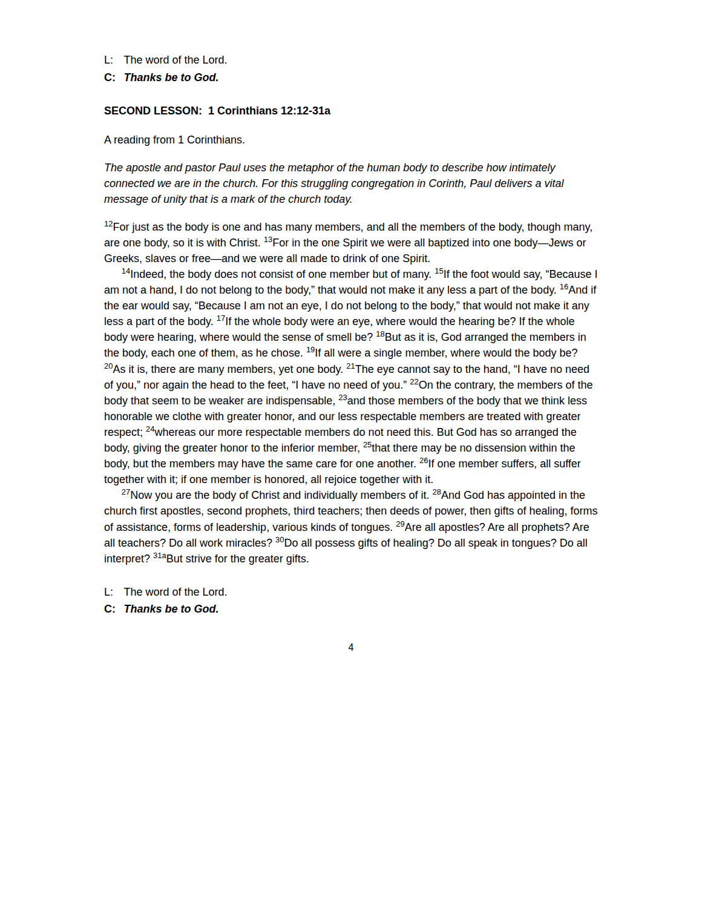L: The word of the Lord.
C: Thanks be to God.
SECOND LESSON: 1 Corinthians 12:12-31a
A reading from 1 Corinthians.
The apostle and pastor Paul uses the metaphor of the human body to describe how intimately connected we are in the church. For this struggling congregation in Corinth, Paul delivers a vital message of unity that is a mark of the church today.
12For just as the body is one and has many members, and all the members of the body, though many, are one body, so it is with Christ. 13For in the one Spirit we were all baptized into one body—Jews or Greeks, slaves or free—and we were all made to drink of one Spirit.
14Indeed, the body does not consist of one member but of many. 15If the foot would say, “Because I am not a hand, I do not belong to the body,” that would not make it any less a part of the body. 16And if the ear would say, “Because I am not an eye, I do not belong to the body,” that would not make it any less a part of the body. 17If the whole body were an eye, where would the hearing be? If the whole body were hearing, where would the sense of smell be? 18But as it is, God arranged the members in the body, each one of them, as he chose. 19If all were a single member, where would the body be? 20As it is, there are many members, yet one body. 21The eye cannot say to the hand, “I have no need of you,” nor again the head to the feet, “I have no need of you.” 22On the contrary, the members of the body that seem to be weaker are indispensable, 23and those members of the body that we think less honorable we clothe with greater honor, and our less respectable members are treated with greater respect; 24whereas our more respectable members do not need this. But God has so arranged the body, giving the greater honor to the inferior member, 25that there may be no dissension within the body, but the members may have the same care for one another. 26If one member suffers, all suffer together with it; if one member is honored, all rejoice together with it.
27Now you are the body of Christ and individually members of it. 28And God has appointed in the church first apostles, second prophets, third teachers; then deeds of power, then gifts of healing, forms of assistance, forms of leadership, various kinds of tongues. 29Are all apostles? Are all prophets? Are all teachers? Do all work miracles? 30Do all possess gifts of healing? Do all speak in tongues? Do all interpret? 31aBut strive for the greater gifts.
L: The word of the Lord.
C: Thanks be to God.
4